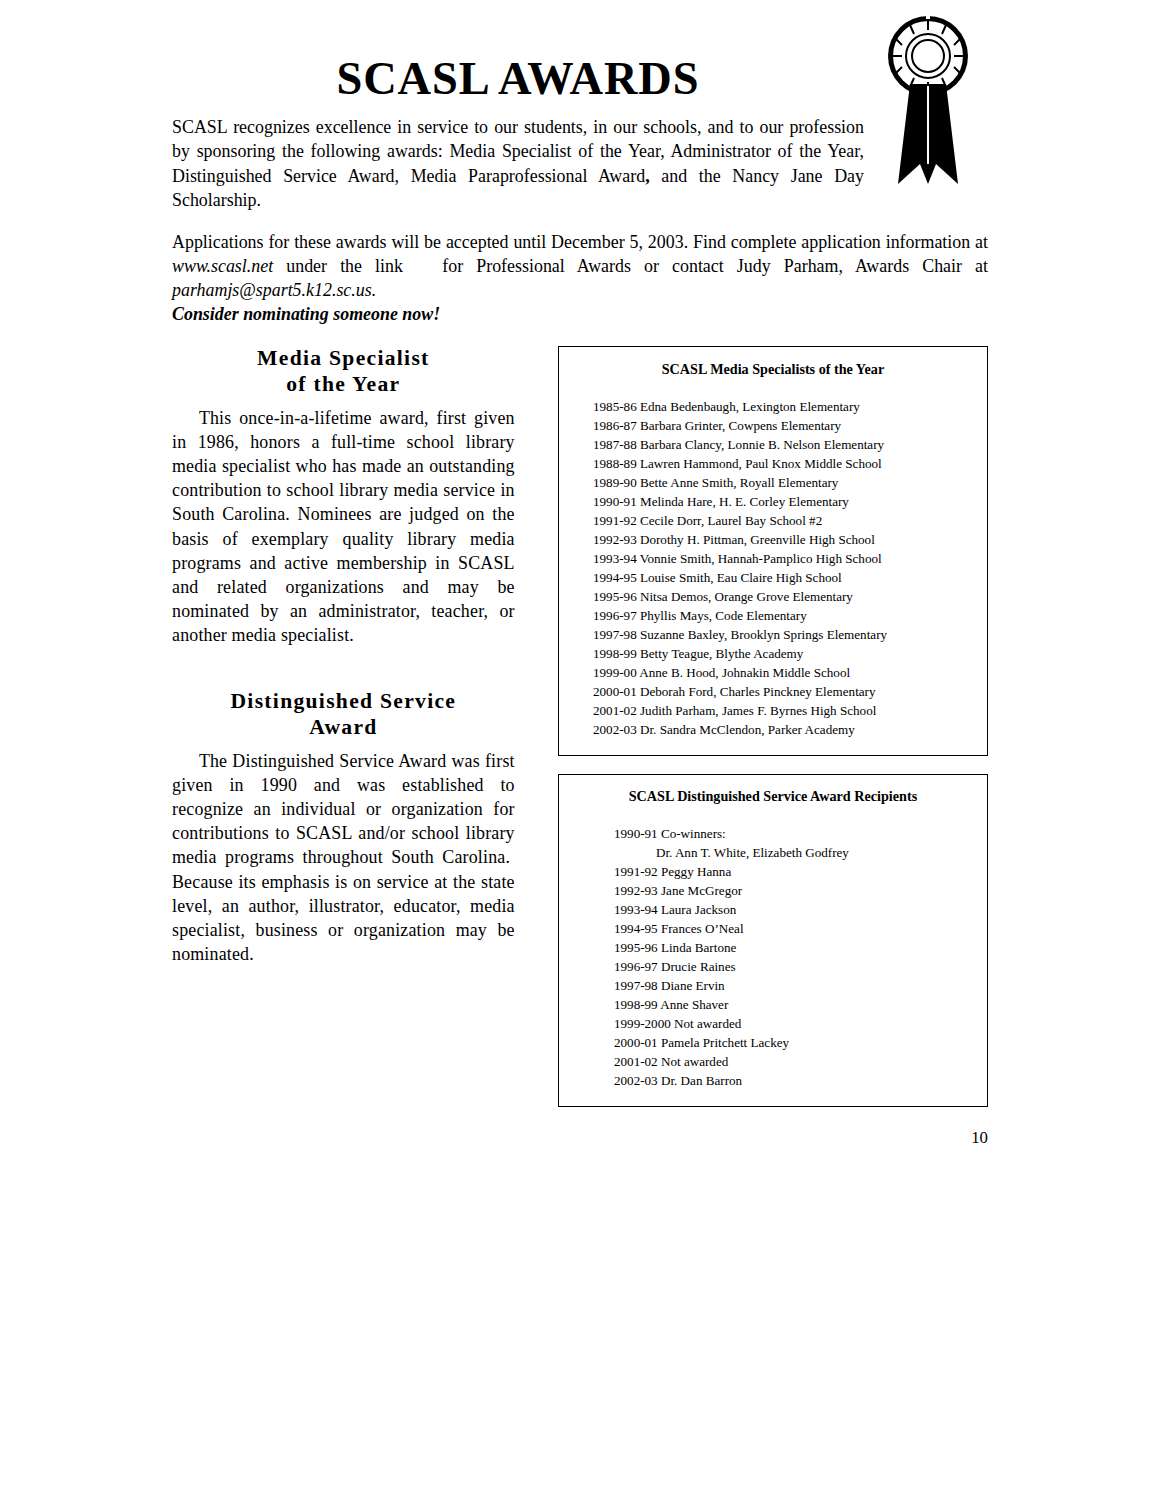SCASL AWARDS
SCASL recognizes excellence in service to our students, in our schools, and to our profession by sponsoring the following awards: Media Specialist of the Year, Administrator of the Year, Distinguished Service Award, Media Paraprofessional Award, and the Nancy Jane Day Scholarship.
Applications for these awards will be accepted until December 5, 2003. Find complete application information at www.scasl.net under the link for Professional Awards or contact Judy Parham, Awards Chair at parhamjs@spart5.k12.sc.us.
Consider nominating someone now!
Media Specialist
of the Year
This once-in-a-lifetime award, first given in 1986, honors a full-time school library media specialist who has made an outstanding contribution to school library media service in South Carolina. Nominees are judged on the basis of exemplary quality library media programs and active membership in SCASL and related organizations and may be nominated by an administrator, teacher, or another media specialist.
Distinguished Service
Award
The Distinguished Service Award was first given in 1990 and was established to recognize an individual or organization for contributions to SCASL and/or school library media programs throughout South Carolina. Because its emphasis is on service at the state level, an author, illustrator, educator, media specialist, business or organization may be nominated.
SCASL Media Specialists of the Year
1985-86 Edna Bedenbaugh, Lexington Elementary
1986-87 Barbara Grinter, Cowpens Elementary
1987-88 Barbara Clancy, Lonnie B. Nelson Elementary
1988-89 Lawren Hammond, Paul Knox Middle School
1989-90 Bette Anne Smith, Royall Elementary
1990-91 Melinda Hare, H. E. Corley Elementary
1991-92 Cecile Dorr, Laurel Bay School #2
1992-93 Dorothy H. Pittman, Greenville High School
1993-94 Vonnie Smith, Hannah-Pamplico High School
1994-95 Louise Smith, Eau Claire High School
1995-96 Nitsa Demos, Orange Grove Elementary
1996-97 Phyllis Mays, Code Elementary
1997-98 Suzanne Baxley, Brooklyn Springs Elementary
1998-99 Betty Teague, Blythe Academy
1999-00 Anne B. Hood, Johnakin Middle School
2000-01 Deborah Ford, Charles Pinckney Elementary
2001-02 Judith Parham, James F. Byrnes High School
2002-03 Dr. Sandra McClendon, Parker Academy
SCASL Distinguished Service Award Recipients
1990-91 Co-winners:
Dr. Ann T. White, Elizabeth Godfrey
1991-92 Peggy Hanna
1992-93 Jane McGregor
1993-94 Laura Jackson
1994-95 Frances O’Neal
1995-96 Linda Bartone
1996-97 Drucie Raines
1997-98 Diane Ervin
1998-99 Anne Shaver
1999-2000 Not awarded
2000-01 Pamela Pritchett Lackey
2001-02 Not awarded
2002-03 Dr. Dan Barron
10